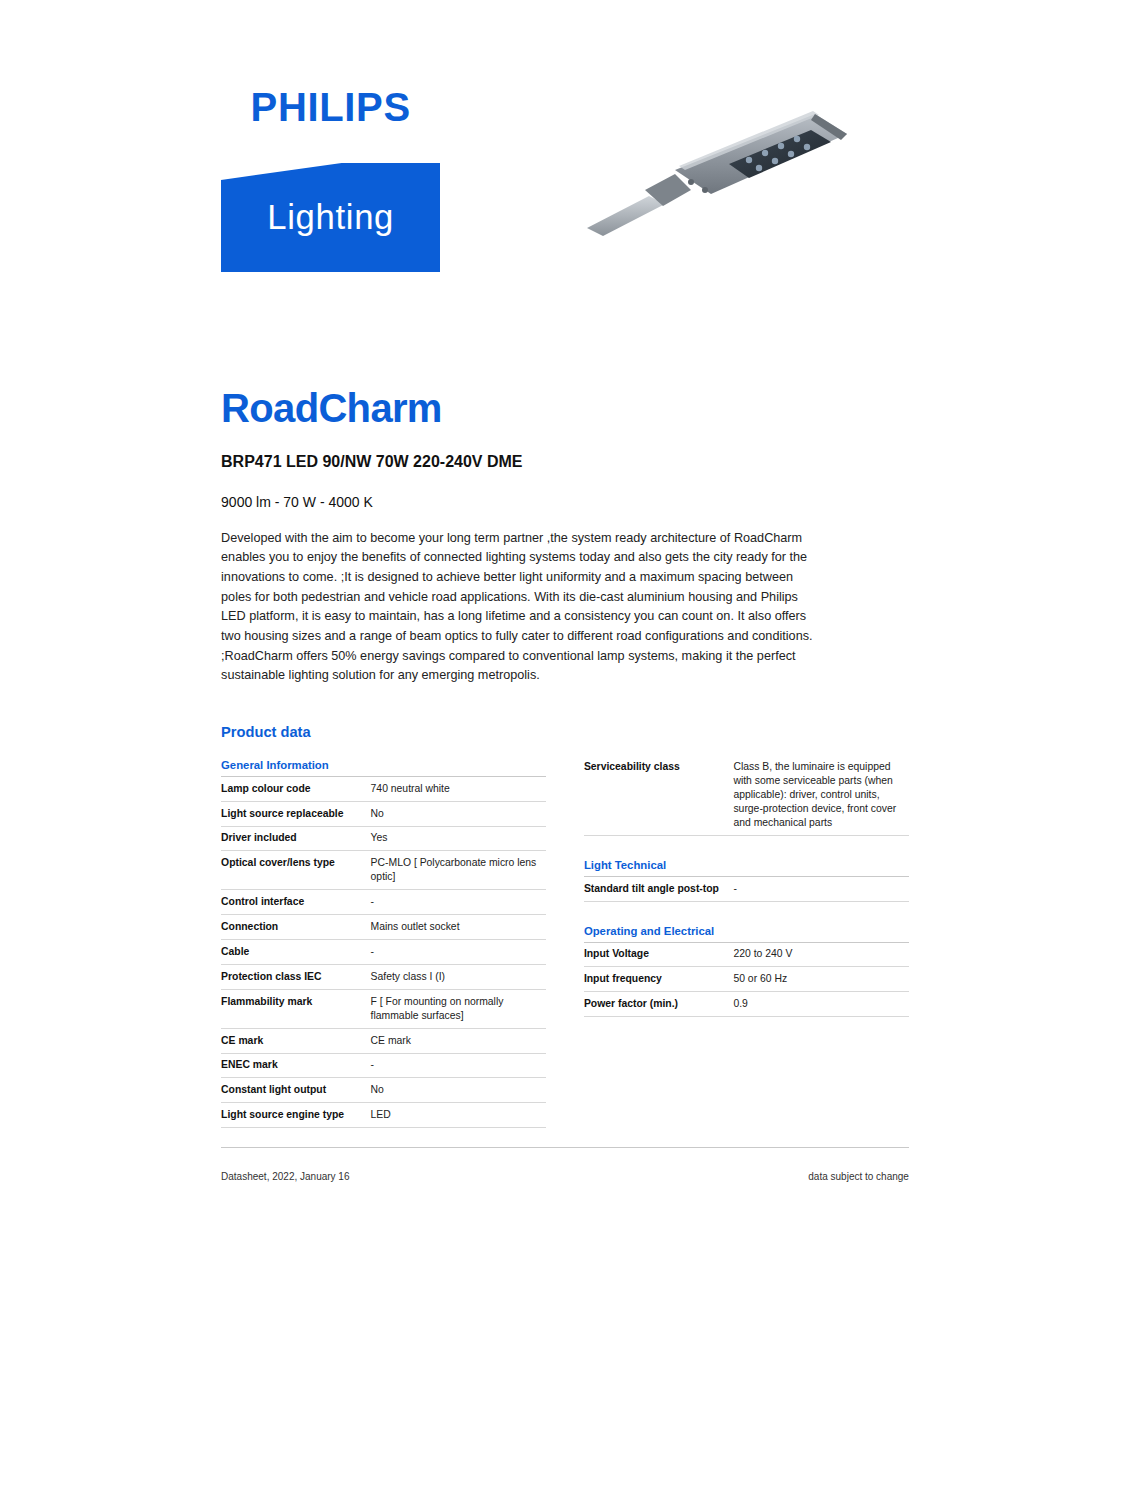PHILIPS
Lighting
RoadCharm
BRP471 LED 90/NW 70W 220-240V DME
9000 lm - 70 W - 4000 K
Developed with the aim to become your long term partner ,the system ready architecture of RoadCharm enables you to enjoy the benefits of connected lighting systems today and also gets the city ready for the innovations to come. ;It is designed to achieve better light uniformity and a maximum spacing between poles for both pedestrian and vehicle road applications. With its die-cast aluminium housing and Philips LED platform, it is easy to maintain, has a long lifetime and a consistency you can count on. It also offers two housing sizes and a range of beam optics to fully cater to different road configurations and conditions. ;RoadCharm offers 50% energy savings compared to conventional lamp systems, making it the perfect sustainable lighting solution for any emerging metropolis.
Product data
General Information
| Lamp colour code | 740 neutral white |
| Light source replaceable | No |
| Driver included | Yes |
| Optical cover/lens type | PC-MLO [ Polycarbonate micro lens optic] |
| Control interface | - |
| Connection | Mains outlet socket |
| Cable | - |
| Protection class IEC | Safety class I (I) |
| Flammability mark | F [ For mounting on normally flammable surfaces] |
| CE mark | CE mark |
| ENEC mark | - |
| Constant light output | No |
| Light source engine type | LED |
| Serviceability class | Class B, the luminaire is equipped with some serviceable parts (when applicable): driver, control units, surge-protection device, front cover and mechanical parts |
Light Technical
| Standard tilt angle post-top | - |
Operating and Electrical
| Input Voltage | 220 to 240 V |
| Input frequency | 50 or 60 Hz |
| Power factor (min.) | 0.9 |
Datasheet, 2022, January 16
data subject to change